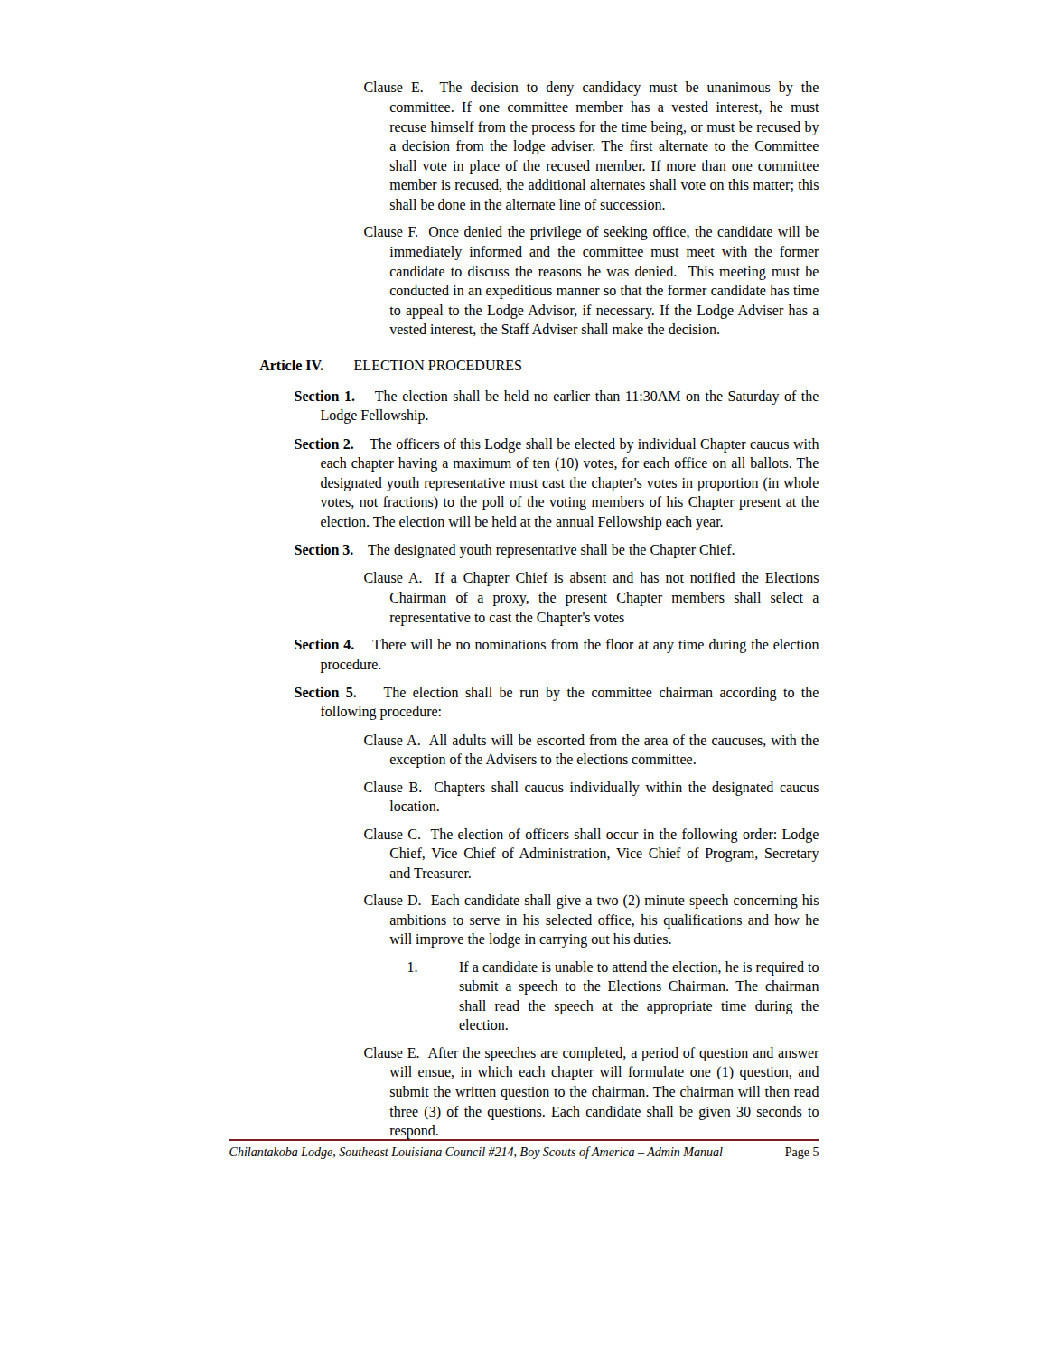Clause E. The decision to deny candidacy must be unanimous by the committee. If one committee member has a vested interest, he must recuse himself from the process for the time being, or must be recused by a decision from the lodge adviser. The first alternate to the Committee shall vote in place of the recused member. If more than one committee member is recused, the additional alternates shall vote on this matter; this shall be done in the alternate line of succession.
Clause F. Once denied the privilege of seeking office, the candidate will be immediately informed and the committee must meet with the former candidate to discuss the reasons he was denied. This meeting must be conducted in an expeditious manner so that the former candidate has time to appeal to the Lodge Advisor, if necessary. If the Lodge Adviser has a vested interest, the Staff Adviser shall make the decision.
Article IV. ELECTION PROCEDURES
Section 1. The election shall be held no earlier than 11:30AM on the Saturday of the Lodge Fellowship.
Section 2. The officers of this Lodge shall be elected by individual Chapter caucus with each chapter having a maximum of ten (10) votes, for each office on all ballots. The designated youth representative must cast the chapter's votes in proportion (in whole votes, not fractions) to the poll of the voting members of his Chapter present at the election. The election will be held at the annual Fellowship each year.
Section 3. The designated youth representative shall be the Chapter Chief.
Clause A. If a Chapter Chief is absent and has not notified the Elections Chairman of a proxy, the present Chapter members shall select a representative to cast the Chapter's votes
Section 4. There will be no nominations from the floor at any time during the election procedure.
Section 5. The election shall be run by the committee chairman according to the following procedure:
Clause A. All adults will be escorted from the area of the caucuses, with the exception of the Advisers to the elections committee.
Clause B. Chapters shall caucus individually within the designated caucus location.
Clause C. The election of officers shall occur in the following order: Lodge Chief, Vice Chief of Administration, Vice Chief of Program, Secretary and Treasurer.
Clause D. Each candidate shall give a two (2) minute speech concerning his ambitions to serve in his selected office, his qualifications and how he will improve the lodge in carrying out his duties.
1. If a candidate is unable to attend the election, he is required to submit a speech to the Elections Chairman. The chairman shall read the speech at the appropriate time during the election.
Clause E. After the speeches are completed, a period of question and answer will ensue, in which each chapter will formulate one (1) question, and submit the written question to the chairman. The chairman will then read three (3) of the questions. Each candidate shall be given 30 seconds to respond.
Chilantakoba Lodge, Southeast Louisiana Council #214, Boy Scouts of America – Admin Manual Page 5